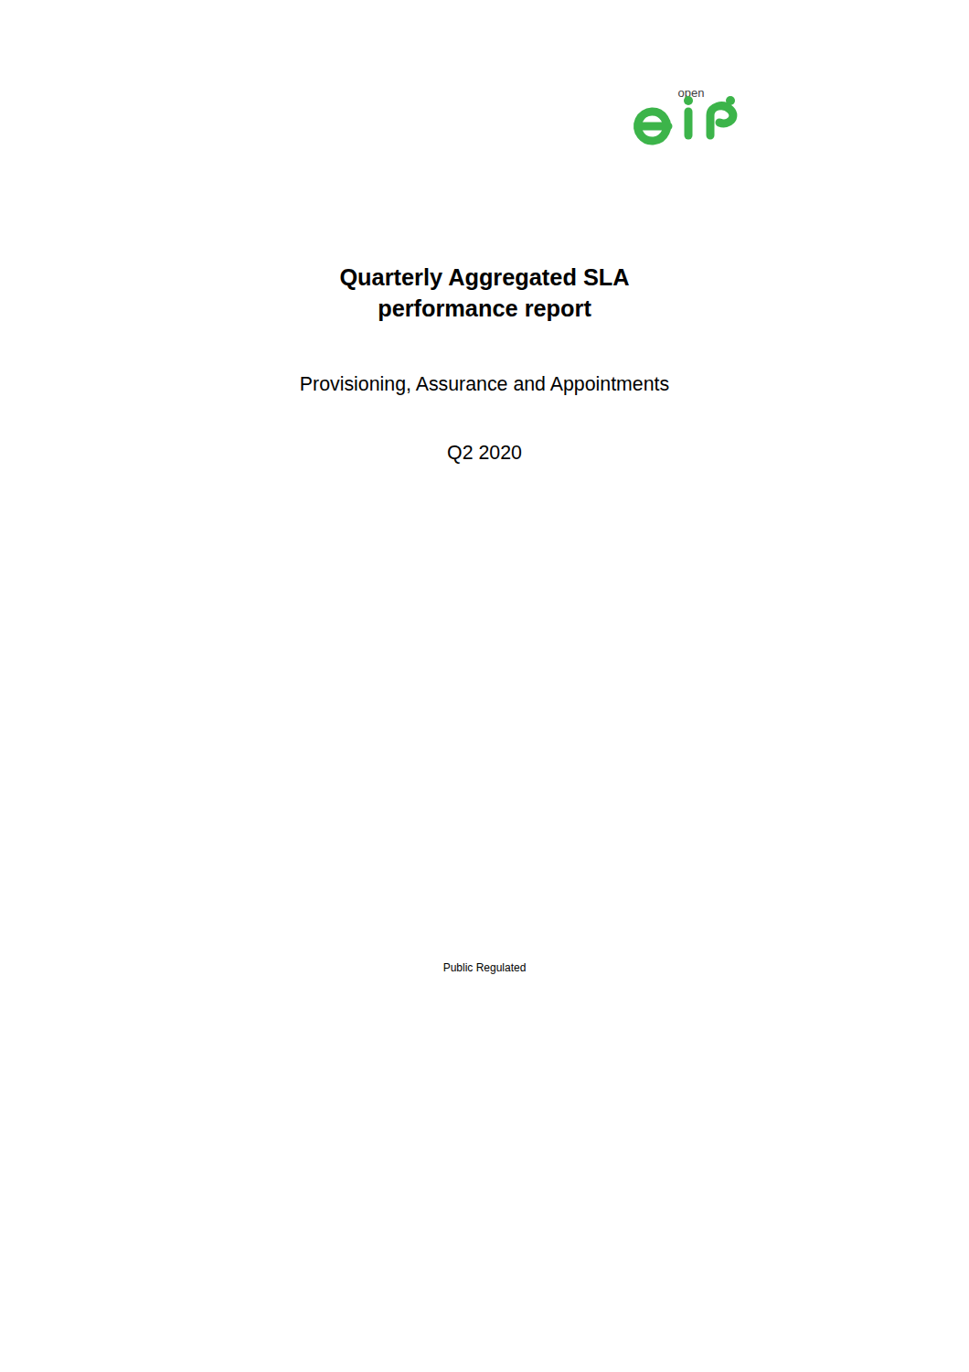open
Quarterly Aggregated SLA
performance report
Provisioning, Assurance and Appointments
Q2 2020
Public Regulated